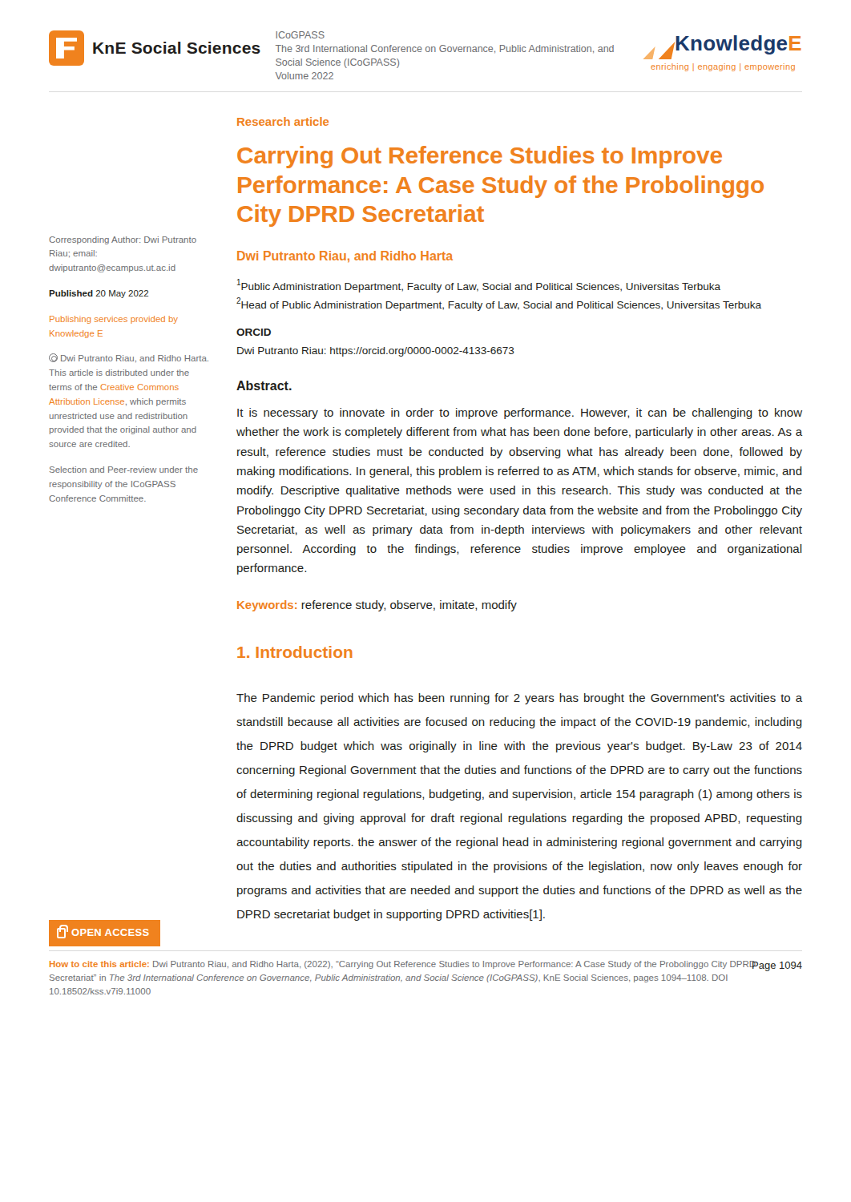KnE Social Sciences
ICoGPASS
The 3rd International Conference on Governance, Public Administration, and Social Science (ICoGPASS)
Volume 2022
KnowledgeE
enriching | engaging | empowering
Corresponding Author: Dwi Putranto Riau; email: dwiputranto@ecampus.ut.ac.id
Published 20 May 2022
Publishing services provided by Knowledge E
Dwi Putranto Riau, and Ridho Harta. This article is distributed under the terms of the Creative Commons Attribution License, which permits unrestricted use and redistribution provided that the original author and source are credited.
Selection and Peer-review under the responsibility of the ICoGPASS Conference Committee.
Research article
Carrying Out Reference Studies to Improve Performance: A Case Study of the Probolinggo City DPRD Secretariat
Dwi Putranto Riau, and Ridho Harta
1Public Administration Department, Faculty of Law, Social and Political Sciences, Universitas Terbuka
2Head of Public Administration Department, Faculty of Law, Social and Political Sciences, Universitas Terbuka
ORCID
Dwi Putranto Riau: https://orcid.org/0000-0002-4133-6673
Abstract.
It is necessary to innovate in order to improve performance. However, it can be challenging to know whether the work is completely different from what has been done before, particularly in other areas. As a result, reference studies must be conducted by observing what has already been done, followed by making modifications. In general, this problem is referred to as ATM, which stands for observe, mimic, and modify. Descriptive qualitative methods were used in this research. This study was conducted at the Probolinggo City DPRD Secretariat, using secondary data from the website and from the Probolinggo City Secretariat, as well as primary data from in-depth interviews with policymakers and other relevant personnel. According to the findings, reference studies improve employee and organizational performance.
Keywords: reference study, observe, imitate, modify
1. Introduction
The Pandemic period which has been running for 2 years has brought the Government's activities to a standstill because all activities are focused on reducing the impact of the COVID-19 pandemic, including the DPRD budget which was originally in line with the previous year's budget. By-Law 23 of 2014 concerning Regional Government that the duties and functions of the DPRD are to carry out the functions of determining regional regulations, budgeting, and supervision, article 154 paragraph (1) among others is discussing and giving approval for draft regional regulations regarding the proposed APBD, requesting accountability reports. the answer of the regional head in administering regional government and carrying out the duties and authorities stipulated in the provisions of the legislation, now only leaves enough for programs and activities that are needed and support the duties and functions of the DPRD as well as the DPRD secretariat budget in supporting DPRD activities[1].
OPEN ACCESS
How to cite this article: Dwi Putranto Riau, and Ridho Harta, (2022), “Carrying Out Reference Studies to Improve Performance: A Case Study of the Probolinggo City DPRD Secretariat” in The 3rd International Conference on Governance, Public Administration, and Social Science (ICoGPASS), KnE Social Sciences, pages 1094–1108. DOI 10.18502/kss.v7i9.11000 Page 1094